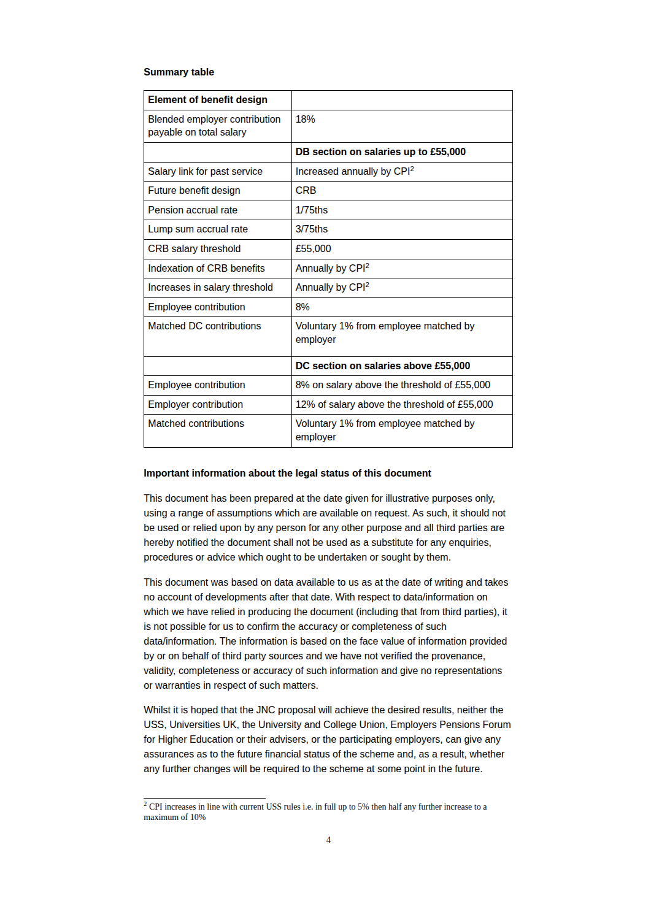Summary table
| Element of benefit design | |
| Blended employer contribution payable on total salary | 18% |
| | DB section on salaries up to £55,000 |
| Salary link for past service | Increased annually by CPI 2 |
| Future benefit design | CRB |
| Pension accrual rate | 1/75ths |
| Lump sum accrual rate | 3/75ths |
| CRB salary threshold | £55,000 |
| Indexation of CRB benefits | Annually by CPI 2 |
| Increases in salary threshold | Annually by CPI 2 |
| Employee contribution | 8% |
| Matched DC contributions | Voluntary 1% from employee matched by employer |
| | DC section on salaries above £55,000 |
| Employee contribution | 8% on salary above the threshold of £55,000 |
| Employer contribution | 12% of salary above the threshold of £55,000 |
| Matched contributions | Voluntary 1% from employee matched by employer |
Important information about the legal status of this document
This document has been prepared at the date given for illustrative purposes only, using a range of assumptions which are available on request. As such, it should not be used or relied upon by any person for any other purpose and all third parties are hereby notified the document shall not be used as a substitute for any enquiries, procedures or advice which ought to be undertaken or sought by them.
This document was based on data available to us as at the date of writing and takes no account of developments after that date. With respect to data/information on which we have relied in producing the document (including that from third parties), it is not possible for us to confirm the accuracy or completeness of such data/information. The information is based on the face value of information provided by or on behalf of third party sources and we have not verified the provenance, validity, completeness or accuracy of such information and give no representations or warranties in respect of such matters.
Whilst it is hoped that the JNC proposal will achieve the desired results, neither the USS, Universities UK, the University and College Union, Employers Pensions Forum for Higher Education or their advisers, or the participating employers, can give any assurances as to the future financial status of the scheme and, as a result, whether any further changes will be required to the scheme at some point in the future.
2 CPI increases in line with current USS rules i.e. in full up to 5% then half any further increase to a maximum of 10%
4